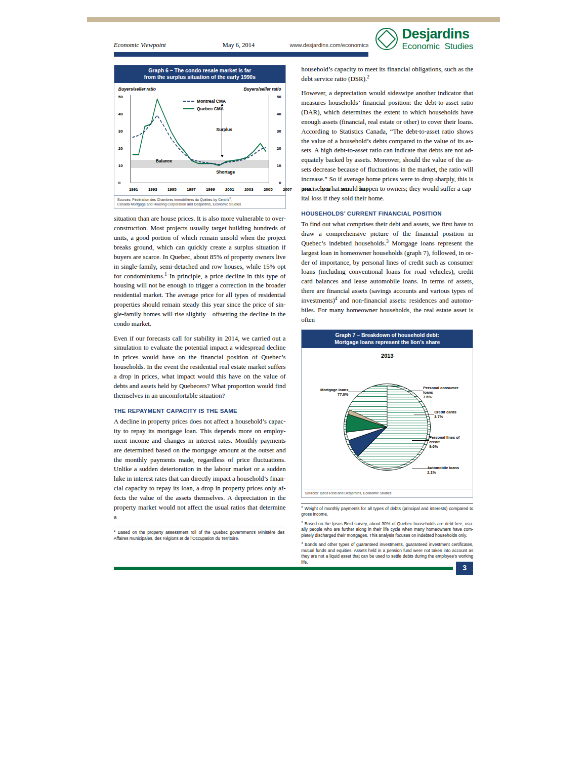Economic Viewpoint
May 6, 2014
www.desjardins.com/economics
Desjardins
Economic Studies
Graph 6 – The condo resale market is far
from the surplus situation of the early 1990s
Buyers/seller ratio Buyers/seller ratio
50
40
30
20
10
0
50
40
30
20
10
0
Montreal CMA
Quebec CMA
Surplus
Balance
Shortage
1991
1993
1995
1997
1999
2001
2003
2005
2007
2009
2011
2013
2014
Sources: Fédération des Chambres immobilières du Québec by Centris®,
Canada Mortgage and Housing Corporation and Desjardins, Economic Studies
situation than are house prices. It is also more vulnerable to over-construction. Most projects usually target building hundreds of units, a good portion of which remain unsold when the project breaks ground, which can quickly create a surplus situation if buyers are scarce. In Quebec, about 85% of property owners live in single-family, semi-detached and row houses, while 15% opt for condominiums.1 In principle, a price decline in this type of housing will not be enough to trigger a correction in the broader residential market. The average price for all types of residential properties should remain steady this year since the price of single-family homes will rise slightly—offsetting the decline in the condo market.
Even if our forecasts call for stability in 2014, we carried out a simulation to evaluate the potential impact a widespread decline in prices would have on the financial position of Quebec’s households. In the event the residential real estate market suffers a drop in prices, what impact would this have on the value of debts and assets held by Quebecers? What proportion would find themselves in an uncomfortable situation?
The repayment capacity is the same
A decline in property prices does not affect a household’s capacity to repay its mortgage loan. This depends more on employment income and changes in interest rates. Monthly payments are determined based on the mortgage amount at the outset and the monthly payments made, regardless of price fluctuations. Unlike a sudden deterioration in the labour market or a sudden hike in interest rates that can directly impact a household’s financial capacity to repay its loan, a drop in property prices only affects the value of the assets themselves. A depreciation in the property market would not affect the usual ratios that determine a
1 Based on the property assessment roll of the Quebec government’s Ministère des Affaires municipales, des Régions et de l’Occupation du Territoire.
household’s capacity to meet its financial obligations, such as the debt service ratio (DSR).2
However, a depreciation would sideswipe another indicator that measures households’ financial position: the debt-to-asset ratio (DAR), which determines the extent to which households have enough assets (financial, real estate or other) to cover their loans. According to Statistics Canada, “The debt-to-asset ratio shows the value of a household’s debts compared to the value of its assets. A high debt-to-asset ratio can indicate that debts are not adequately backed by assets. Moreover, should the value of the assets decrease because of fluctuations in the market, the ratio will increase.” So if average home prices were to drop sharply, this is precisely what would happen to owners; they would suffer a capital loss if they sold their home.
Households’ current financial position
To find out what comprises their debt and assets, we first have to draw a comprehensive picture of the financial position in Quebec’s indebted households.3 Mortgage loans represent the largest loan in homeowner households (graph 7), followed, in order of importance, by personal lines of credit such as consumer loans (including conventional loans for road vehicles), credit card balances and lease automobile loans. In terms of assets, there are financial assets (savings accounts and various types of investments)4 and non-financial assets: residences and automobiles. For many homeowner households, the real estate asset is often
Graph 7 – Breakdown of household debt:
Mortgage loans represent the lion’s share
2013
Mortgage loans
77.0%
Personal consumer
loans
7.6%
Credit cards
3.7%
Personal lines of
credit
9.6%
Automobile loans
2.1%
Sources: Ipsos Reid and Desjardins, Economic Studies
2 Weight of monthly payments for all types of debts (principal and interests) compared to gross income.
3 Based on the Ipsos Reid survey, about 30% of Quebec households are debt-free, usually people who are further along in their life cycle when many homeowners have completely discharged their mortgages. This analysis focuses on indebted households only.
4 Bonds and other types of guaranteed investments, guaranteed investment certificates, mutual funds and equities. Assets held in a pension fund were not taken into account as they are not a liquid asset that can be used to settle debts during the employee’s working life.
3